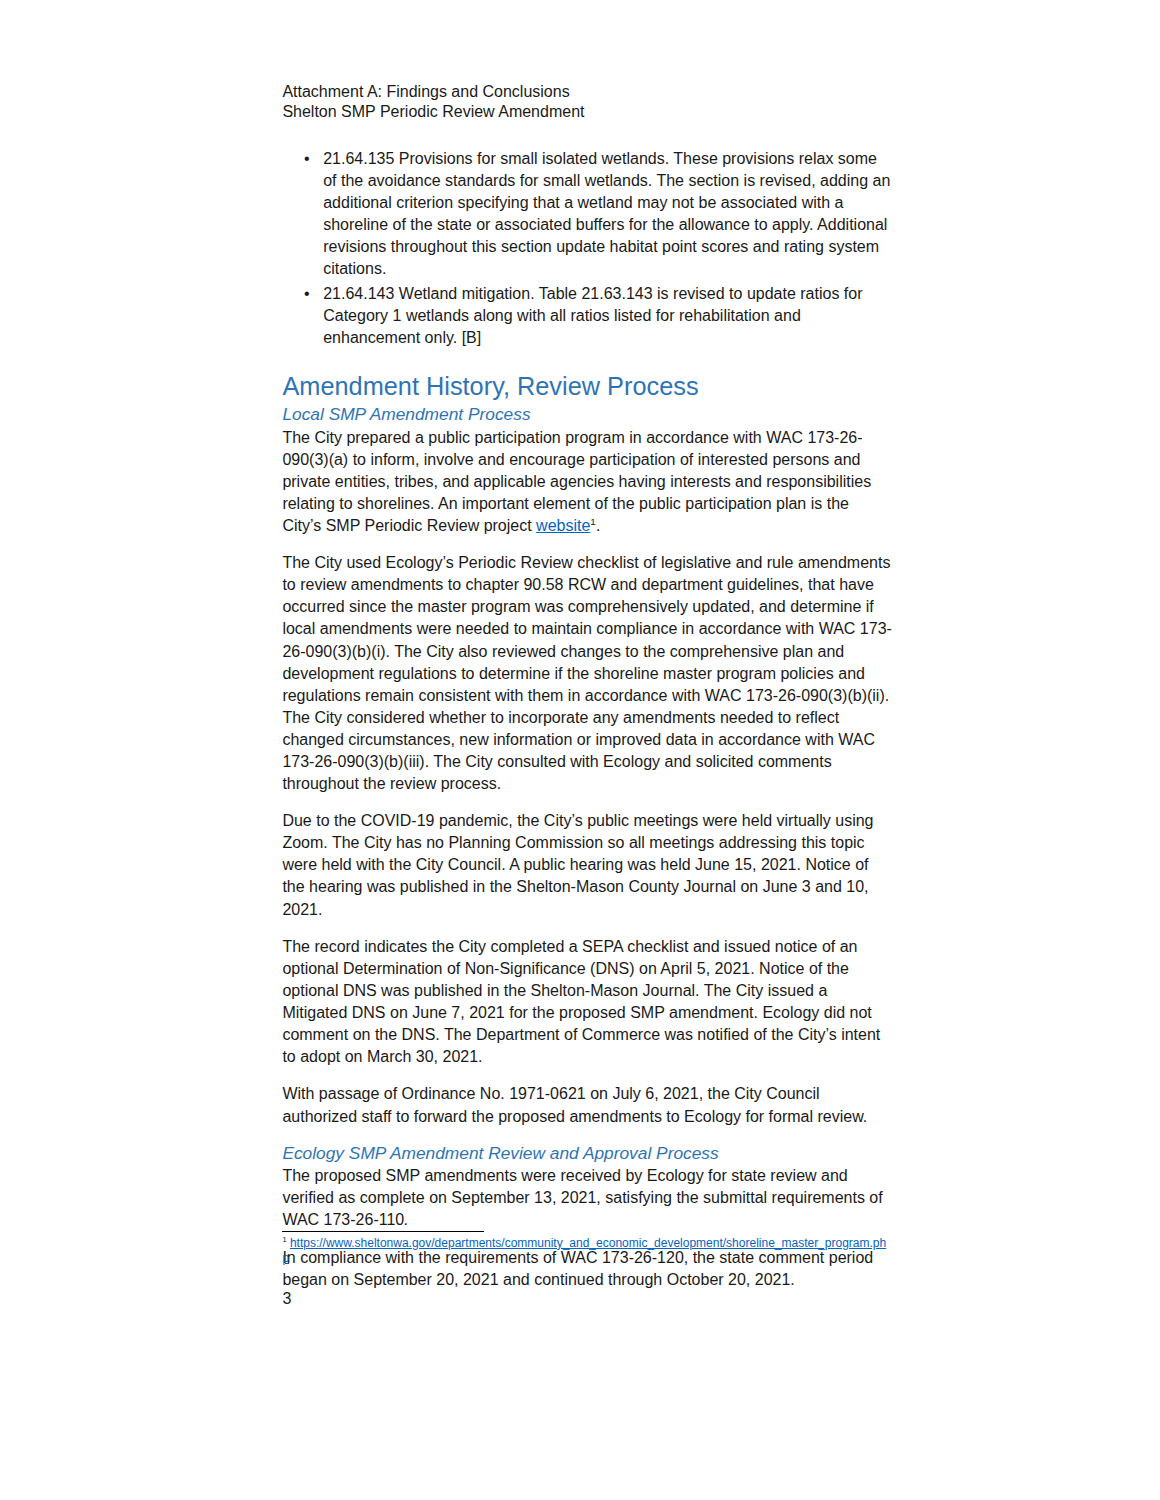Attachment A: Findings and Conclusions
Shelton SMP Periodic Review Amendment
21.64.135 Provisions for small isolated wetlands. These provisions relax some of the avoidance standards for small wetlands. The section is revised, adding an additional criterion specifying that a wetland may not be associated with a shoreline of the state or associated buffers for the allowance to apply. Additional revisions throughout this section update habitat point scores and rating system citations.
21.64.143 Wetland mitigation. Table 21.63.143 is revised to update ratios for Category 1 wetlands along with all ratios listed for rehabilitation and enhancement only. [B]
Amendment History, Review Process
Local SMP Amendment Process
The City prepared a public participation program in accordance with WAC 173-26-090(3)(a) to inform, involve and encourage participation of interested persons and private entities, tribes, and applicable agencies having interests and responsibilities relating to shorelines. An important element of the public participation plan is the City’s SMP Periodic Review project website1.
The City used Ecology’s Periodic Review checklist of legislative and rule amendments to review amendments to chapter 90.58 RCW and department guidelines, that have occurred since the master program was comprehensively updated, and determine if local amendments were needed to maintain compliance in accordance with WAC 173-26-090(3)(b)(i). The City also reviewed changes to the comprehensive plan and development regulations to determine if the shoreline master program policies and regulations remain consistent with them in accordance with WAC 173-26-090(3)(b)(ii). The City considered whether to incorporate any amendments needed to reflect changed circumstances, new information or improved data in accordance with WAC 173-26-090(3)(b)(iii). The City consulted with Ecology and solicited comments throughout the review process.
Due to the COVID-19 pandemic, the City’s public meetings were held virtually using Zoom. The City has no Planning Commission so all meetings addressing this topic were held with the City Council. A public hearing was held June 15, 2021. Notice of the hearing was published in the Shelton-Mason County Journal on June 3 and 10, 2021.
The record indicates the City completed a SEPA checklist and issued notice of an optional Determination of Non-Significance (DNS) on April 5, 2021. Notice of the optional DNS was published in the Shelton-Mason Journal. The City issued a Mitigated DNS on June 7, 2021 for the proposed SMP amendment. Ecology did not comment on the DNS. The Department of Commerce was notified of the City’s intent to adopt on March 30, 2021.
With passage of Ordinance No. 1971-0621 on July 6, 2021, the City Council authorized staff to forward the proposed amendments to Ecology for formal review.
Ecology SMP Amendment Review and Approval Process
The proposed SMP amendments were received by Ecology for state review and verified as complete on September 13, 2021, satisfying the submittal requirements of WAC 173-26-110.
In compliance with the requirements of WAC 173-26-120, the state comment period began on September 20, 2021 and continued through October 20, 2021.
1 https://www.sheltonwa.gov/departments/community_and_economic_development/shoreline_master_program.php
3